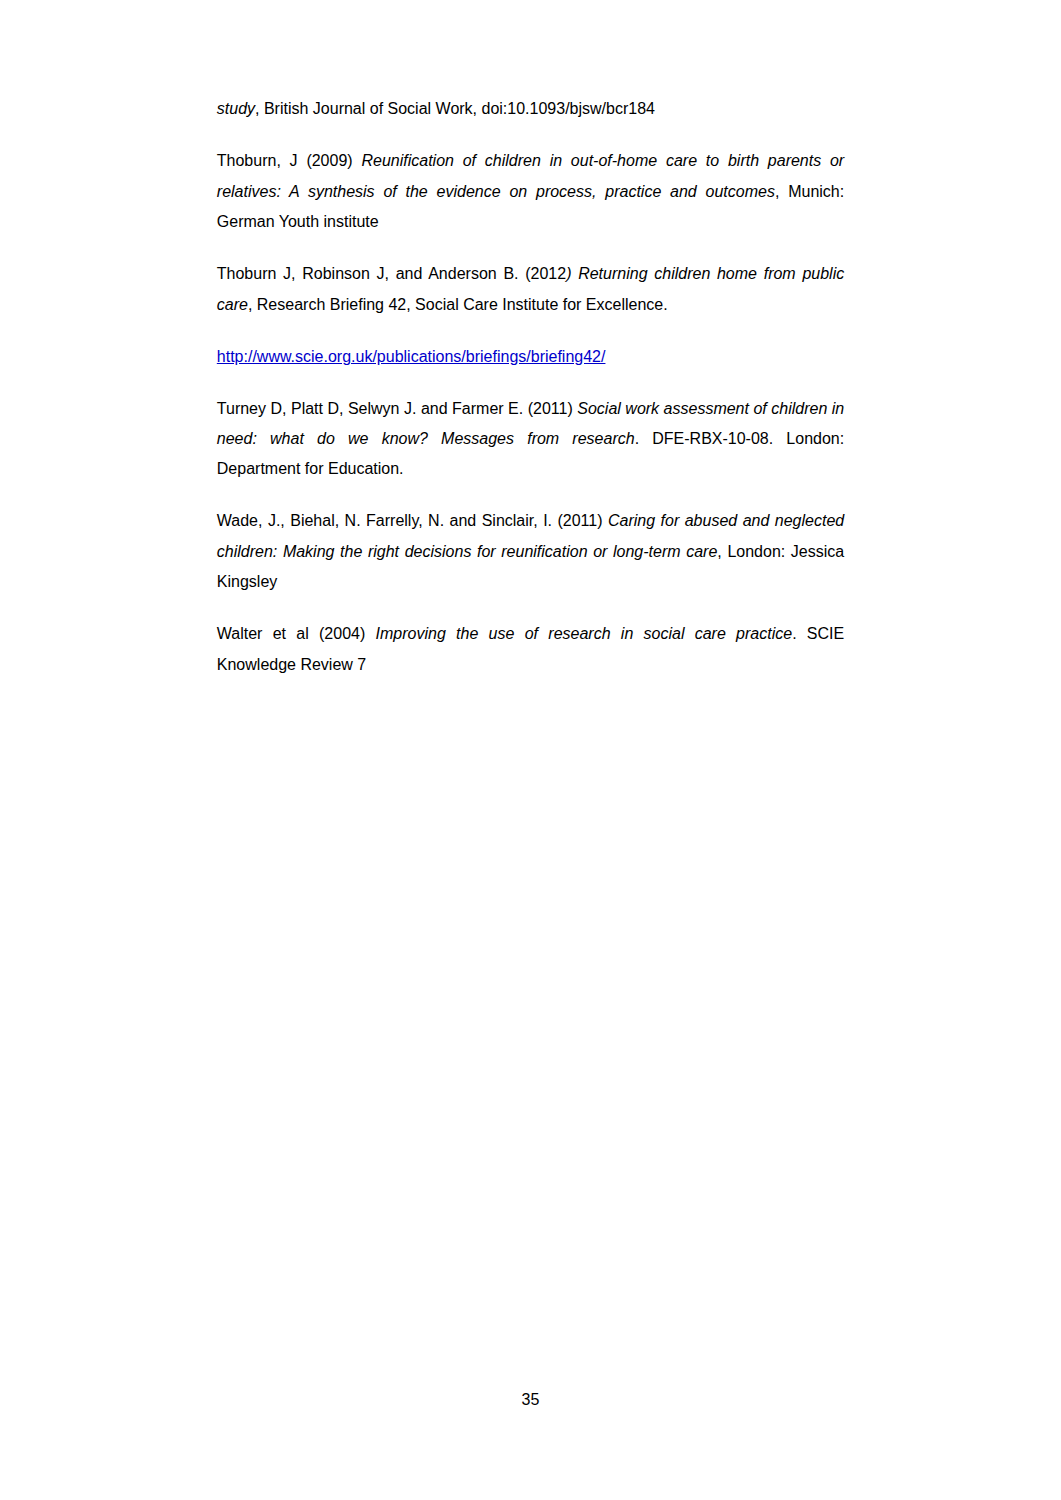study, British Journal of Social Work, doi:10.1093/bjsw/bcr184
Thoburn, J (2009) Reunification of children in out-of-home care to birth parents or relatives: A synthesis of the evidence on process, practice and outcomes, Munich: German Youth institute
Thoburn J, Robinson J, and Anderson B. (2012) Returning children home from public care, Research Briefing 42, Social Care Institute for Excellence.
http://www.scie.org.uk/publications/briefings/briefing42/
Turney D, Platt D, Selwyn J. and Farmer E. (2011) Social work assessment of children in need: what do we know? Messages from research. DFE-RBX-10-08. London: Department for Education.
Wade, J., Biehal, N. Farrelly, N. and Sinclair, I. (2011) Caring for abused and neglected children: Making the right decisions for reunification or long-term care, London: Jessica Kingsley
Walter et al (2004) Improving the use of research in social care practice. SCIE Knowledge Review 7
35